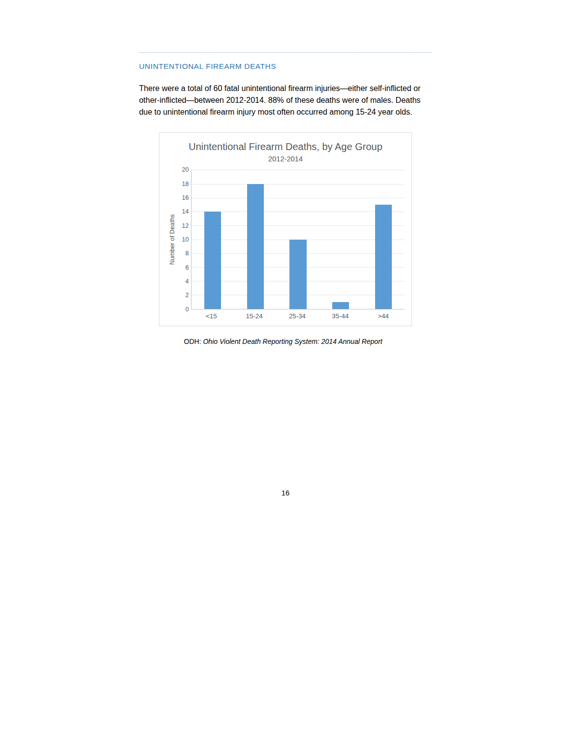Unintentional Firearm Deaths
There were a total of 60 fatal unintentional firearm injuries—either self-inflicted or other-inflicted—between 2012-2014. 88% of these deaths were of males. Deaths due to unintentional firearm injury most often occurred among 15-24 year olds.
Unintentional Firearm Deaths, by Age Group
2012-2014
Number of Deaths
20 18 16 14 12 10 8 6 4 2 0
<15 15-24 25-34 35-44 >44
ODH: Ohio Violent Death Reporting System: 2014 Annual Report
16